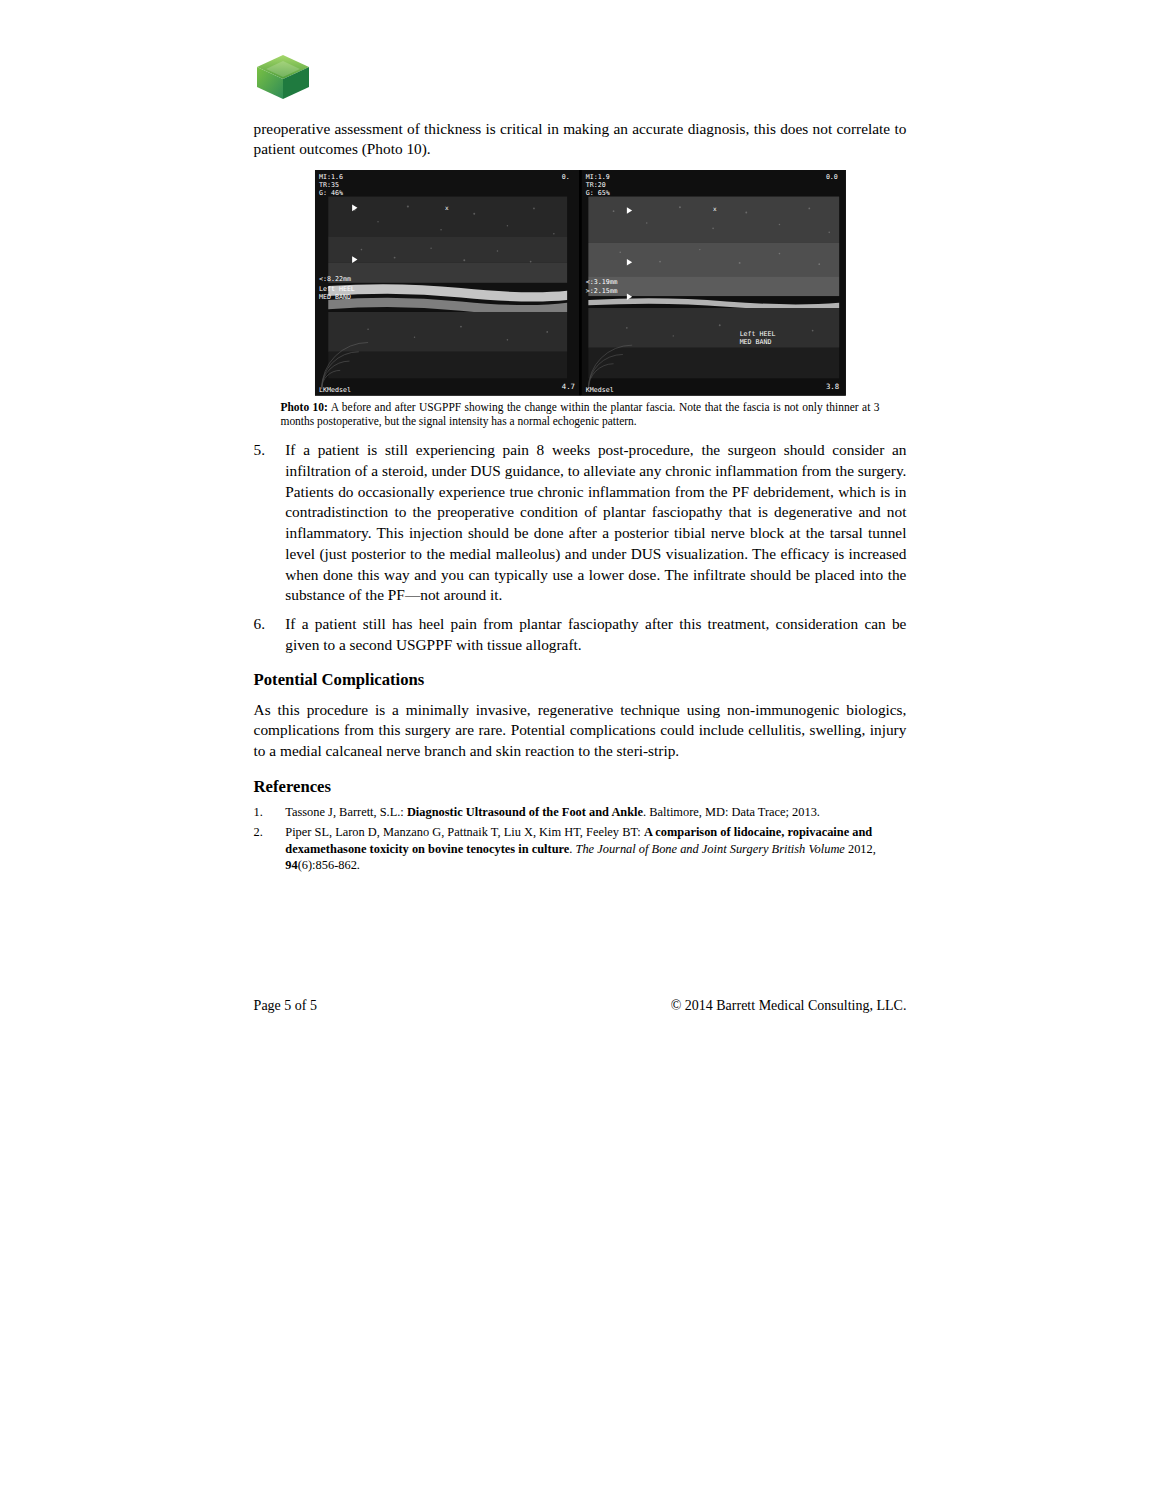preoperative assessment of thickness is critical in making an accurate diagnosis, this does not correlate to patient outcomes (Photo 10).
x MI:1.6 TR:35 G: 46% <:8.22mm Left HEEL MED BAND LKMedsel 0. x MI:1.9 TR:20 G: 65% <:3.19mm >:2.15mm Left HEEL MED BAND KMedsel 0.0 4.7 3.8
Photo 10: A before and after USGPPF showing the change within the plantar fascia. Note that the fascia is not only thinner at 3 months postoperative, but the signal intensity has a normal echogenic pattern.
If a patient is still experiencing pain 8 weeks post-procedure, the surgeon should consider an infiltration of a steroid, under DUS guidance, to alleviate any chronic inflammation from the surgery. Patients do occasionally experience true chronic inflammation from the PF debridement, which is in contradistinction to the preoperative condition of plantar fasciopathy that is degenerative and not inflammatory. This injection should be done after a posterior tibial nerve block at the tarsal tunnel level (just posterior to the medial malleolus) and under DUS visualization. The efficacy is increased when done this way and you can typically use a lower dose. The infiltrate should be placed into the substance of the PF—not around it.
If a patient still has heel pain from plantar fasciopathy after this treatment, consideration can be given to a second USGPPF with tissue allograft.
Potential Complications
As this procedure is a minimally invasive, regenerative technique using non-immunogenic biologics, complications from this surgery are rare. Potential complications could include cellulitis, swelling, injury to a medial calcaneal nerve branch and skin reaction to the steri-strip.
References
Tassone J, Barrett, S.L.: Diagnostic Ultrasound of the Foot and Ankle. Baltimore, MD: Data Trace; 2013.
Piper SL, Laron D, Manzano G, Pattnaik T, Liu X, Kim HT, Feeley BT: A comparison of lidocaine, ropivacaine and dexamethasone toxicity on bovine tenocytes in culture. The Journal of Bone and Joint Surgery British Volume 2012, 94(6):856-862.
Page 5 of 5
© 2014 Barrett Medical Consulting, LLC.